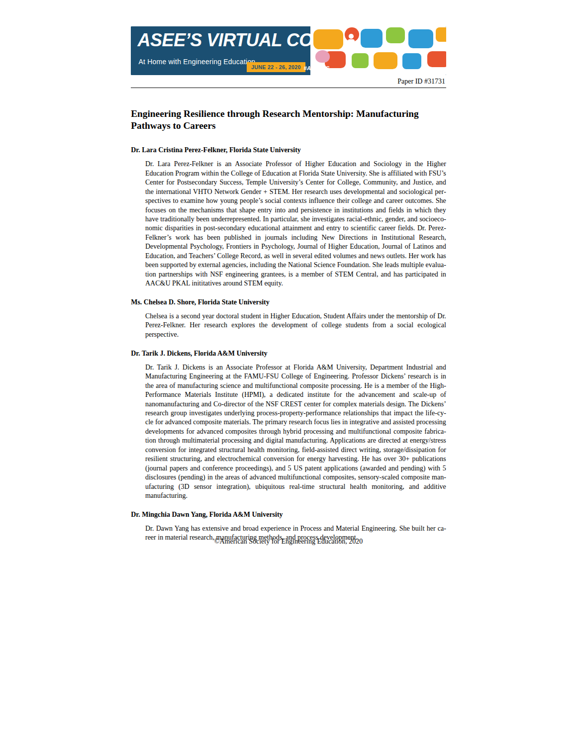ASEE’S VIRTUAL CONFERENCE
At Home with Engineering Education
JUNE 22 - 26, 2020
#ASEEVC
Paper ID #31731
Engineering Resilience through Research Mentorship: Manufacturing
Pathways to Careers
Dr. Lara Cristina Perez-Felkner, Florida State University
Dr. Lara Perez-Felkner is an Associate Professor of Higher Education and Sociology in the Higher Education Program within the College of Education at Florida State University. She is affiliated with FSU’s Center for Postsecondary Success, Temple University’s Center for College, Community, and Justice, and the international VHTO Network Gender + STEM. Her research uses developmental and sociological perspectives to examine how young people’s social contexts influence their college and career outcomes. She focuses on the mechanisms that shape entry into and persistence in institutions and fields in which they have traditionally been underrepresented. In particular, she investigates racial-ethnic, gender, and socioeconomic disparities in post-secondary educational attainment and entry to scientific career fields. Dr. Perez-Felkner’s work has been published in journals including New Directions in Institutional Research, Developmental Psychology, Frontiers in Psychology, Journal of Higher Education, Journal of Latinos and Education, and Teachers’ College Record, as well in several edited volumes and news outlets. Her work has been supported by external agencies, including the National Science Foundation. She leads multiple evaluation partnerships with NSF engineering grantees, is a member of STEM Central, and has participated in AAC&U PKAL inititatives around STEM equity.
Ms. Chelsea D. Shore, Florida State University
Chelsea is a second year doctoral student in Higher Education, Student Affairs under the mentorship of Dr. Perez-Felkner. Her research explores the development of college students from a social ecological perspective.
Dr. Tarik J. Dickens, Florida A&M University
Dr. Tarik J. Dickens is an Associate Professor at Florida A&M University, Department Industrial and Manufacturing Engineering at the FAMU-FSU College of Engineering. Professor Dickens’ research is in the area of manufacturing science and multifunctional composite processing. He is a member of the High-Performance Materials Institute (HPMI), a dedicated institute for the advancement and scale-up of nanomanufacturing and Co-director of the NSF CREST center for complex materials design. The Dickens’ research group investigates underlying process-property-performance relationships that impact the life-cycle for advanced composite materials. The primary research focus lies in integrative and assisted processing developments for advanced composites through hybrid processing and multifunctional composite fabrication through multimaterial processing and digital manufacturing. Applications are directed at energy/stress conversion for integrated structural health monitoring, field-assisted direct writing, storage/dissipation for resilient structuring, and electrochemical conversion for energy harvesting. He has over 30+ publications (journal papers and conference proceedings), and 5 US patent applications (awarded and pending) with 5 disclosures (pending) in the areas of advanced multifunctional composites, sensory-scaled composite manufacturing (3D sensor integration), ubiquitous real-time structural health monitoring, and additive manufacturing.
Dr. Mingchia Dawn Yang, Florida A&M University
Dr. Dawn Yang has extensive and broad experience in Process and Material Engineering. She built her career in material research, manufacturing methods, and process development.
©American Society for Engineering Education, 2020